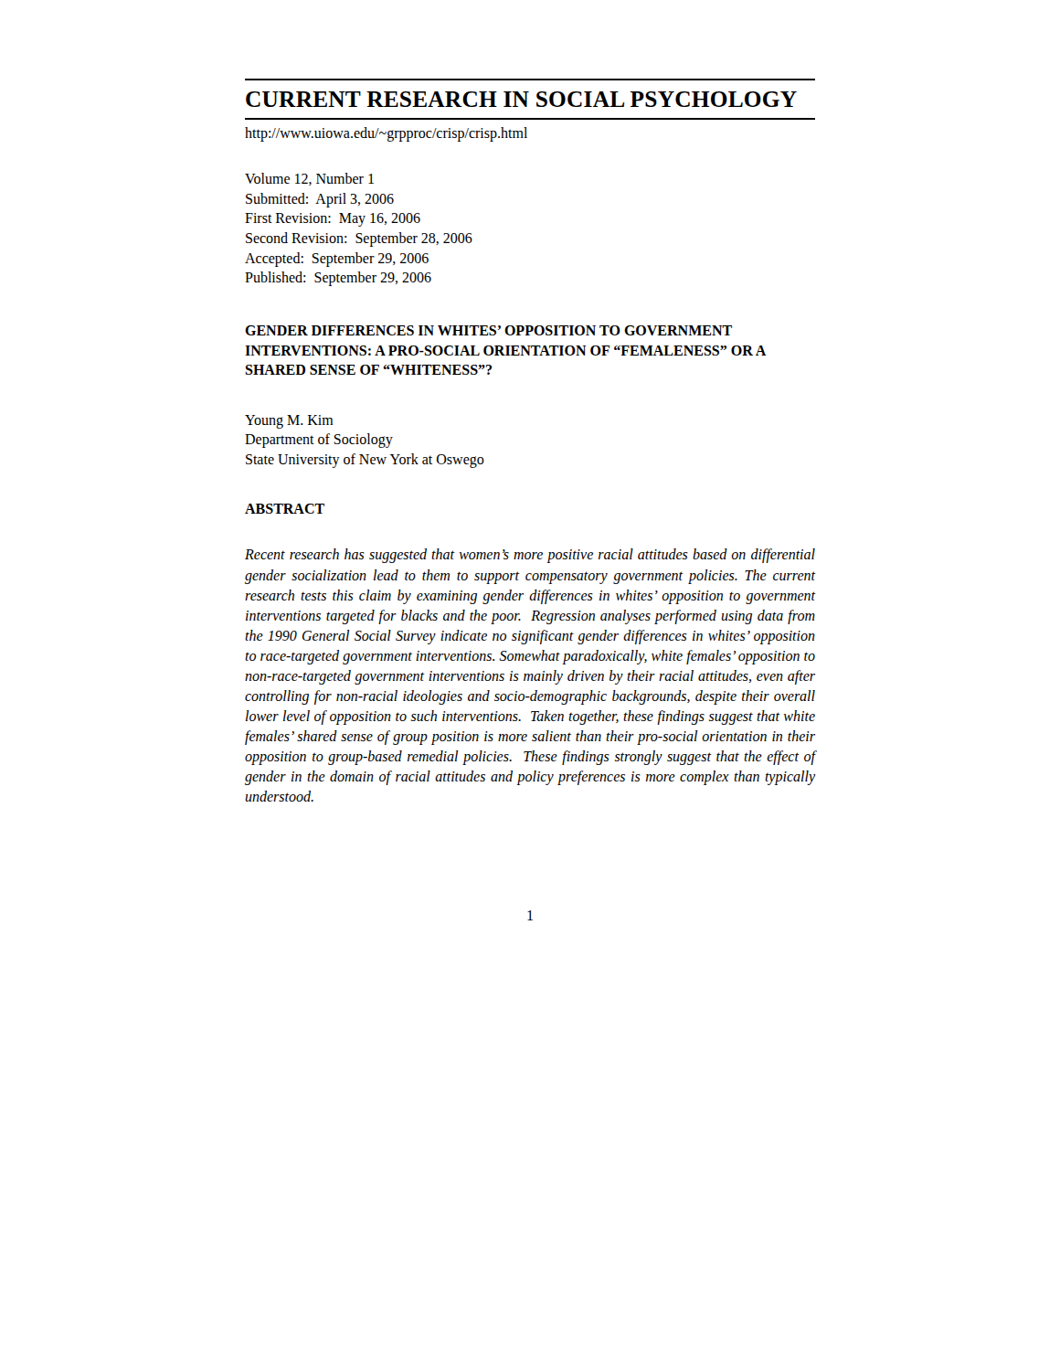CURRENT RESEARCH IN SOCIAL PSYCHOLOGY
http://www.uiowa.edu/~grpproc/crisp/crisp.html
Volume 12, Number 1
Submitted: April 3, 2006
First Revision: May 16, 2006
Second Revision: September 28, 2006
Accepted: September 29, 2006
Published: September 29, 2006
GENDER DIFFERENCES IN WHITES’ OPPOSITION TO GOVERNMENT INTERVENTIONS: A PRO-SOCIAL ORIENTATION OF “FEMALENESS” OR A SHARED SENSE OF “WHITENESS”?
Young M. Kim
Department of Sociology
State University of New York at Oswego
ABSTRACT
Recent research has suggested that women’s more positive racial attitudes based on differential gender socialization lead to them to support compensatory government policies. The current research tests this claim by examining gender differences in whites’ opposition to government interventions targeted for blacks and the poor. Regression analyses performed using data from the 1990 General Social Survey indicate no significant gender differences in whites’ opposition to race-targeted government interventions. Somewhat paradoxically, white females’ opposition to non-race-targeted government interventions is mainly driven by their racial attitudes, even after controlling for non-racial ideologies and socio-demographic backgrounds, despite their overall lower level of opposition to such interventions. Taken together, these findings suggest that white females’ shared sense of group position is more salient than their pro-social orientation in their opposition to group-based remedial policies. These findings strongly suggest that the effect of gender in the domain of racial attitudes and policy preferences is more complex than typically understood.
1